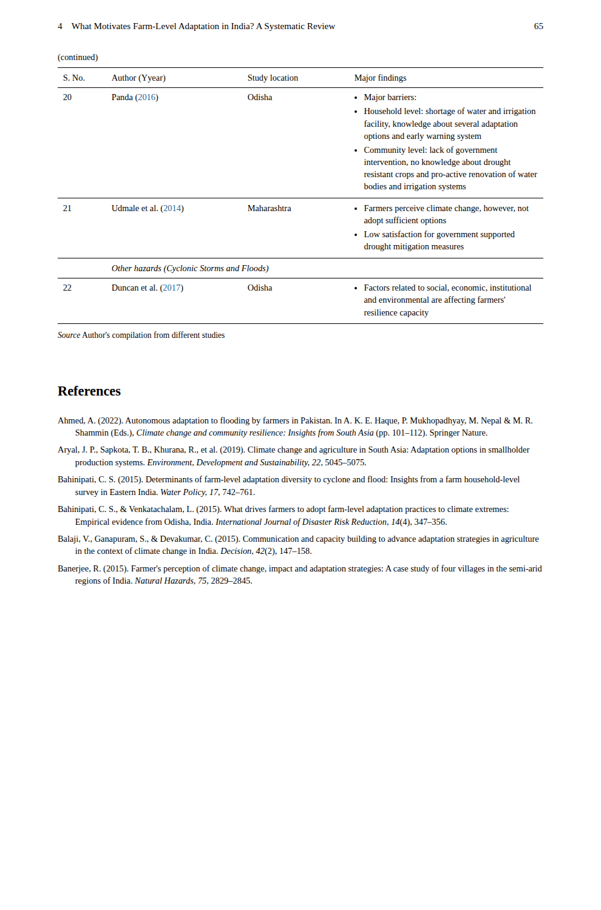4 What Motivates Farm-Level Adaptation in India? A Systematic Review
65
(continued)
| S. No. | Author (Yyear) | Study location | Major findings |
| --- | --- | --- | --- |
| 20 | Panda ( 2016 ) | Odisha | Major barriers: Household level: shortage of water and irrigation facility, knowledge about several adaptation options and early warning system Community level: lack of government intervention, no knowledge about drought resistant crops and pro-active renovation of water bodies and irrigation systems |
| 21 | Udmale et al. ( 2014 ) | Maharashtra | Farmers perceive climate change, however, not adopt sufficient options Low satisfaction for government supported drought mitigation measures |
| | Other hazards (Cyclonic Storms and Floods) |
| 22 | Duncan et al. ( 2017 ) | Odisha | Factors related to social, economic, institutional and environmental are affecting farmers' resilience capacity |
Source Author's compilation from different studies
References
Ahmed, A. (2022). Autonomous adaptation to flooding by farmers in Pakistan. In A. K. E. Haque, P. Mukhopadhyay, M. Nepal & M. R. Shammin (Eds.), Climate change and community resilience: Insights from South Asia (pp. 101–112). Springer Nature.
Aryal, J. P., Sapkota, T. B., Khurana, R., et al. (2019). Climate change and agriculture in South Asia: Adaptation options in smallholder production systems. Environment, Development and Sustainability, 22, 5045–5075.
Bahinipati, C. S. (2015). Determinants of farm-level adaptation diversity to cyclone and flood: Insights from a farm household-level survey in Eastern India. Water Policy, 17, 742–761.
Bahinipati, C. S., & Venkatachalam, L. (2015). What drives farmers to adopt farm-level adaptation practices to climate extremes: Empirical evidence from Odisha, India. International Journal of Disaster Risk Reduction, 14(4), 347–356.
Balaji, V., Ganapuram, S., & Devakumar, C. (2015). Communication and capacity building to advance adaptation strategies in agriculture in the context of climate change in India. Decision, 42(2), 147–158.
Banerjee, R. (2015). Farmer's perception of climate change, impact and adaptation strategies: A case study of four villages in the semi-arid regions of India. Natural Hazards, 75, 2829–2845.